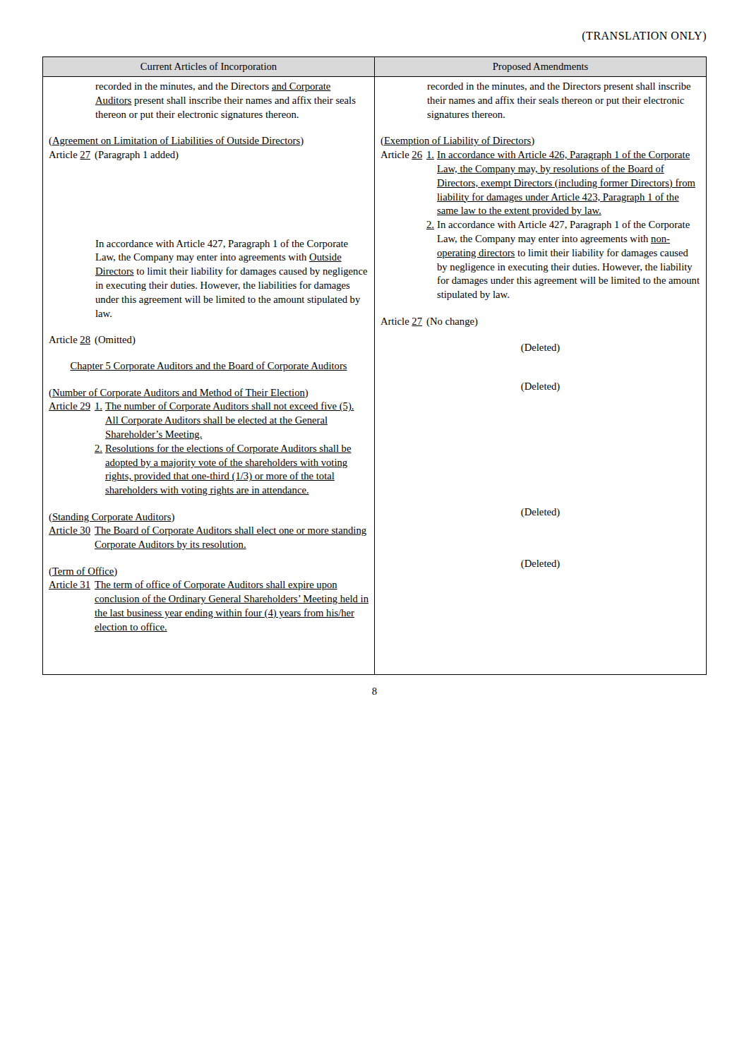(TRANSLATION ONLY)
| Current Articles of Incorporation | Proposed Amendments |
| --- | --- |
| recorded in the minutes, and the Directors and Corporate Auditors present shall inscribe their names and affix their seals thereon or put their electronic signatures thereon. ( Agreement on Limitation of Liabilities of Outside Directors ) Article 27 (Paragraph 1 added) In accordance with Article 427, Paragraph 1 of the Corporate Law, the Company may enter into agreements with Outside Directors to limit their liability for damages caused by negligence in executing their duties. However, the liabilities for damages under this agreement will be limited to the amount stipulated by law. Article 28 (Omitted) Chapter 5 Corporate Auditors and the Board of Corporate Auditors ( Number of Corporate Auditors and Method of Their Election ) Article 29 1. The number of Corporate Auditors shall not exceed five (5). All Corporate Auditors shall be elected at the General Shareholder’s Meeting. 2. Resolutions for the elections of Corporate Auditors shall be adopted by a majority vote of the shareholders with voting rights, provided that one-third (1/3) or more of the total shareholders with voting rights are in attendance. ( Standing Corporate Auditors ) Article 30 The Board of Corporate Auditors shall elect one or more standing Corporate Auditors by its resolution. ( Term of Office ) Article 31 The term of office of Corporate Auditors shall expire upon conclusion of the Ordinary General Shareholders’ Meeting held in the last business year ending within four (4) years from his/her election to office. | recorded in the minutes, and the Directors present shall inscribe their names and affix their seals thereon or put their electronic signatures thereon. ( Exemption of Liability of Directors ) Article 26 1. In accordance with Article 426, Paragraph 1 of the Corporate Law, the Company may, by resolutions of the Board of Directors, exempt Directors (including former Directors) from liability for damages under Article 423, Paragraph 1 of the same law to the extent provided by law. 2. In accordance with Article 427, Paragraph 1 of the Corporate Law, the Company may enter into agreements with non-operating directors to limit their liability for damages caused by negligence in executing their duties. However, the liability for damages under this agreement will be limited to the amount stipulated by law. Article 27 (No change) (Deleted) (Deleted) (Deleted) (Deleted) |
8